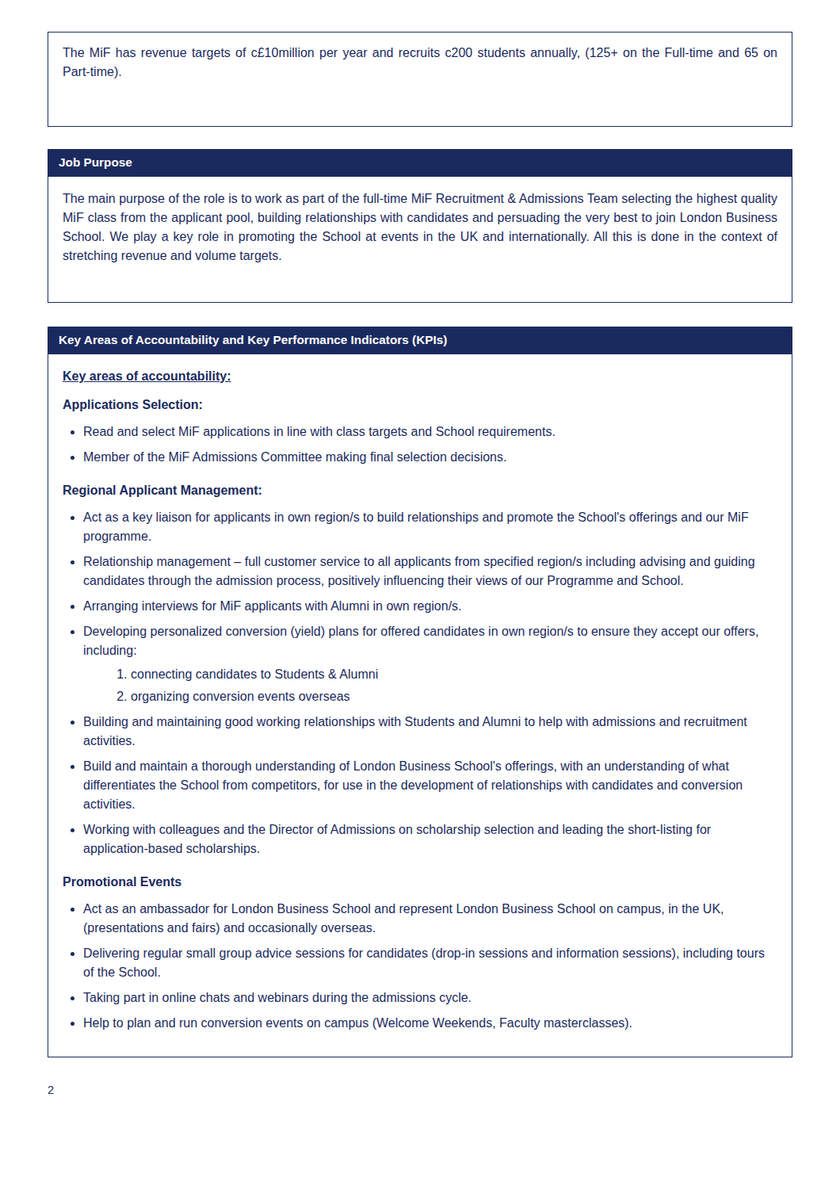The MiF has revenue targets of c£10million per year and recruits c200 students annually, (125+ on the Full-time and 65 on Part-time).
Job Purpose
The main purpose of the role is to work as part of the full-time MiF Recruitment & Admissions Team selecting the highest quality MiF class from the applicant pool, building relationships with candidates and persuading the very best to join London Business School. We play a key role in promoting the School at events in the UK and internationally. All this is done in the context of stretching revenue and volume targets.
Key Areas of Accountability and Key Performance Indicators (KPIs)
Key areas of accountability:
Applications Selection:
Read and select MiF applications in line with class targets and School requirements.
Member of the MiF Admissions Committee making final selection decisions.
Regional Applicant Management:
Act as a key liaison for applicants in own region/s to build relationships and promote the School's offerings and our MiF programme.
Relationship management – full customer service to all applicants from specified region/s including advising and guiding candidates through the admission process, positively influencing their views of our Programme and School.
Arranging interviews for MiF applicants with Alumni in own region/s.
Developing personalized conversion (yield) plans for offered candidates in own region/s to ensure they accept our offers, including:
connecting candidates to Students & Alumni
organizing conversion events overseas
Building and maintaining good working relationships with Students and Alumni to help with admissions and recruitment activities.
Build and maintain a thorough understanding of London Business School's offerings, with an understanding of what differentiates the School from competitors, for use in the development of relationships with candidates and conversion activities.
Working with colleagues and the Director of Admissions on scholarship selection and leading the short-listing for application-based scholarships.
Promotional Events
Act as an ambassador for London Business School and represent London Business School on campus, in the UK, (presentations and fairs) and occasionally overseas.
Delivering regular small group advice sessions for candidates (drop-in sessions and information sessions), including tours of the School.
Taking part in online chats and webinars during the admissions cycle.
Help to plan and run conversion events on campus (Welcome Weekends, Faculty masterclasses).
2